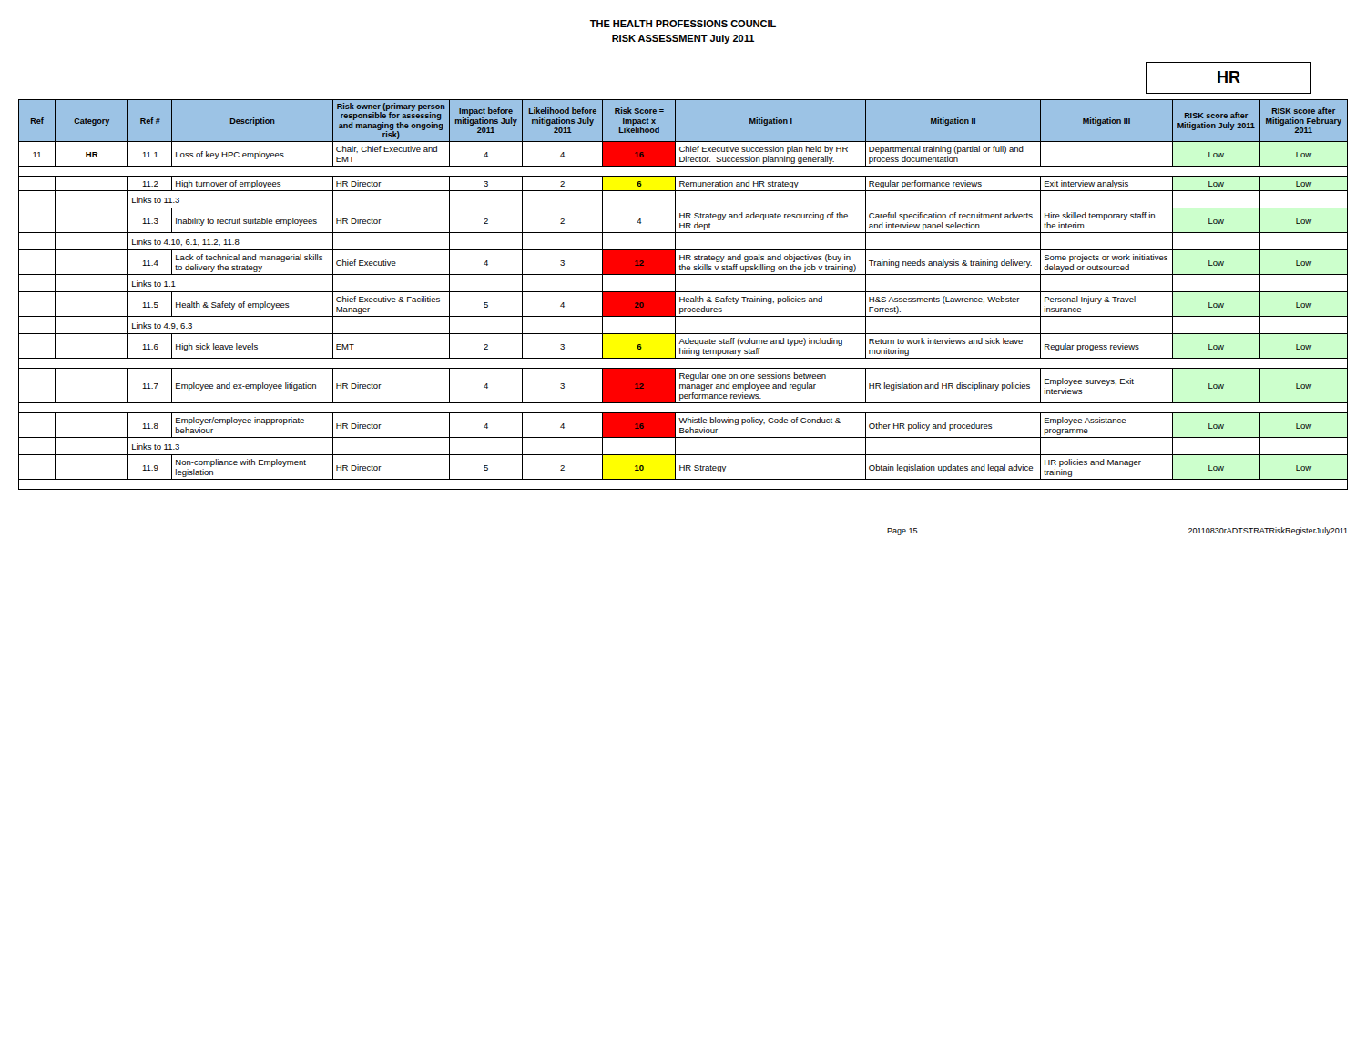THE HEALTH PROFESSIONS COUNCIL
RISK ASSESSMENT July 2011
HR
| Ref | Category | Ref # | Description | Risk owner (primary person responsible for assessing and managing the ongoing risk) | Impact before mitigations July 2011 | Likelihood before mitigations July 2011 | Risk Score = Impact x Likelihood | Mitigation I | Mitigation II | Mitigation III | RISK score after Mitigation July 2011 | RISK score after Mitigation February 2011 |
| --- | --- | --- | --- | --- | --- | --- | --- | --- | --- | --- | --- | --- |
| 11 | HR | 11.1 | Loss of key HPC employees | Chair, Chief Executive and EMT | 4 | 4 | 16 | Chief Executive succession plan held by HR Director. Succession planning generally. | Departmental training (partial or full) and process documentation | | Low | Low |
| | | 11.2 | High turnover of employees | HR Director | 3 | 2 | 6 | Remuneration and HR strategy | Regular performance reviews | Exit interview analysis | Low | Low |
| | | Links to 11.3 | | | | | | | | | |
| | | 11.3 | Inability to recruit suitable employees | HR Director | 2 | 2 | 4 | HR Strategy and adequate resourcing of the HR dept | Careful specification of recruitment adverts and interview panel selection | Hire skilled temporary staff in the interim | Low | Low |
| | | Links to 4.10, 6.1, 11.2, 11.8 | | | | | | | | | |
| | | 11.4 | Lack of technical and managerial skills to delivery the strategy | Chief Executive | 4 | 3 | 12 | HR strategy and goals and objectives (buy in the skills v staff upskilling on the job v training) | Training needs analysis & training delivery. | Some projects or work initiatives delayed or outsourced | Low | Low |
| | | Links to 1.1 | | | | | | | | | |
| | | 11.5 | Health & Safety of employees | Chief Executive & Facilities Manager | 5 | 4 | 20 | Health & Safety Training, policies and procedures | H&S Assessments (Lawrence, Webster Forrest). | Personal Injury & Travel insurance | Low | Low |
| | | Links to 4.9, 6.3 | | | | | | | | | |
| | | 11.6 | High sick leave levels | EMT | 2 | 3 | 6 | Adequate staff (volume and type) including hiring temporary staff | Return to work interviews and sick leave monitoring | Regular progess reviews | Low | Low |
| | | 11.7 | Employee and ex-employee litigation | HR Director | 4 | 3 | 12 | Regular one on one sessions between manager and employee and regular performance reviews. | HR legislation and HR disciplinary policies | Employee surveys, Exit interviews | Low | Low |
| | | 11.8 | Employer/employee inappropriate behaviour | HR Director | 4 | 4 | 16 | Whistle blowing policy, Code of Conduct & Behaviour | Other HR policy and procedures | Employee Assistance programme | Low | Low |
| | | Links to 11.3 | | | | | | | | | |
| | | 11.9 | Non-compliance with Employment legislation | HR Director | 5 | 2 | 10 | HR Strategy | Obtain legislation updates and legal advice | HR policies and Manager training | Low | Low |
Page 15 20110830rADTSTRATRiskRegisterJuly2011